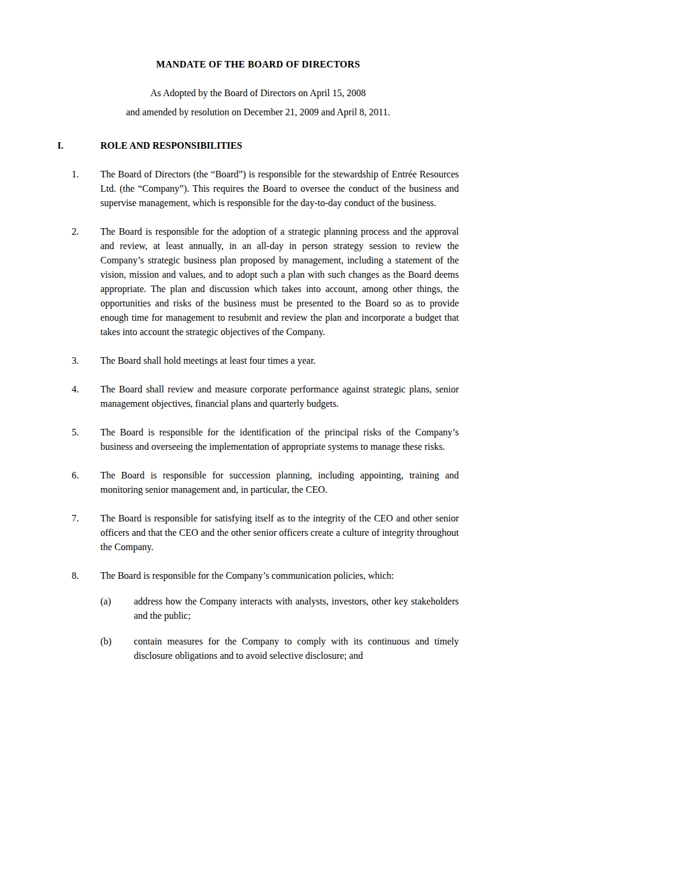Mandate of the Board of Directors
As Adopted by the Board of Directors on April 15, 2008
and amended by resolution on December 21, 2009 and April 8, 2011.
I. Role and Responsibilities
The Board of Directors (the “Board”) is responsible for the stewardship of Entrée Resources Ltd. (the “Company”). This requires the Board to oversee the conduct of the business and supervise management, which is responsible for the day-to-day conduct of the business.
The Board is responsible for the adoption of a strategic planning process and the approval and review, at least annually, in an all-day in person strategy session to review the Company’s strategic business plan proposed by management, including a statement of the vision, mission and values, and to adopt such a plan with such changes as the Board deems appropriate. The plan and discussion which takes into account, among other things, the opportunities and risks of the business must be presented to the Board so as to provide enough time for management to resubmit and review the plan and incorporate a budget that takes into account the strategic objectives of the Company.
The Board shall hold meetings at least four times a year.
The Board shall review and measure corporate performance against strategic plans, senior management objectives, financial plans and quarterly budgets.
The Board is responsible for the identification of the principal risks of the Company’s business and overseeing the implementation of appropriate systems to manage these risks.
The Board is responsible for succession planning, including appointing, training and monitoring senior management and, in particular, the CEO.
The Board is responsible for satisfying itself as to the integrity of the CEO and other senior officers and that the CEO and the other senior officers create a culture of integrity throughout the Company.
The Board is responsible for the Company’s communication policies, which:
address how the Company interacts with analysts, investors, other key stakeholders and the public;
contain measures for the Company to comply with its continuous and timely disclosure obligations and to avoid selective disclosure; and